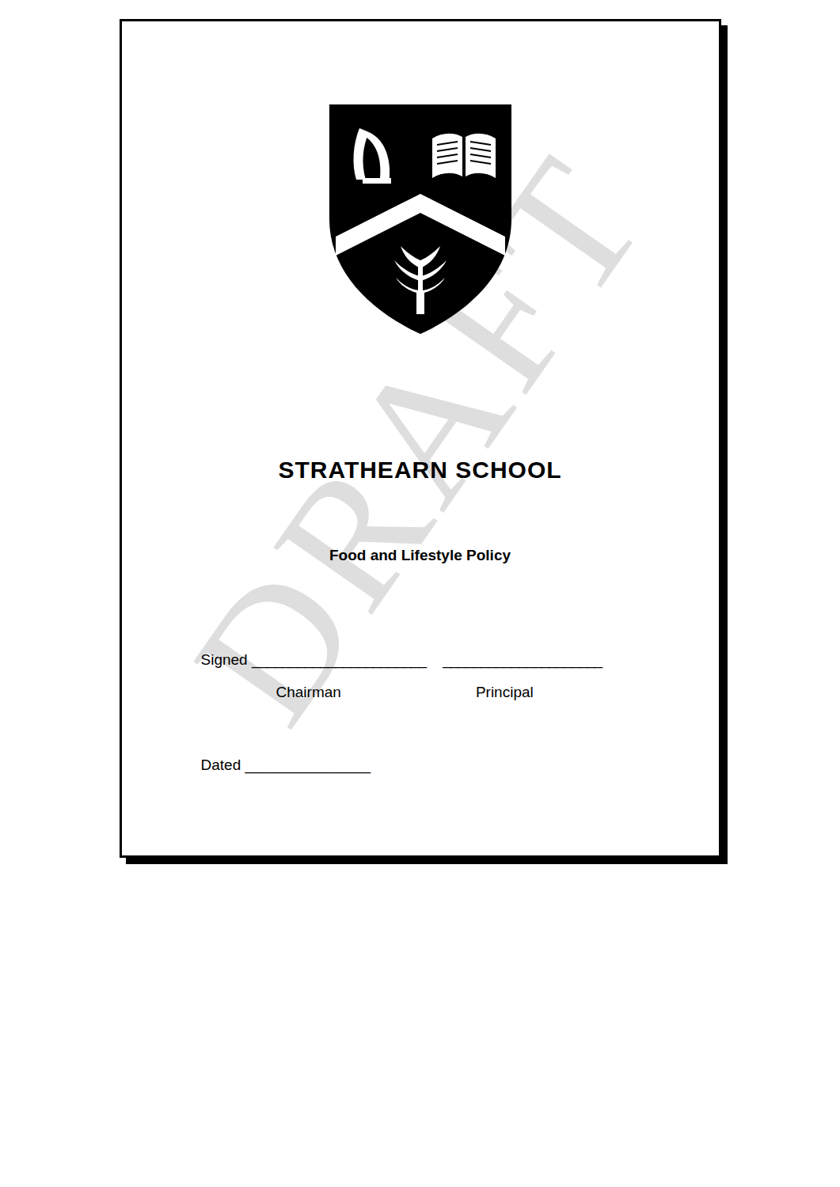DRAFT
STRATHEARN SCHOOL
Food and Lifestyle Policy
Signed _______________________ _____________________
ChairmanPrincipal
Dated _______________